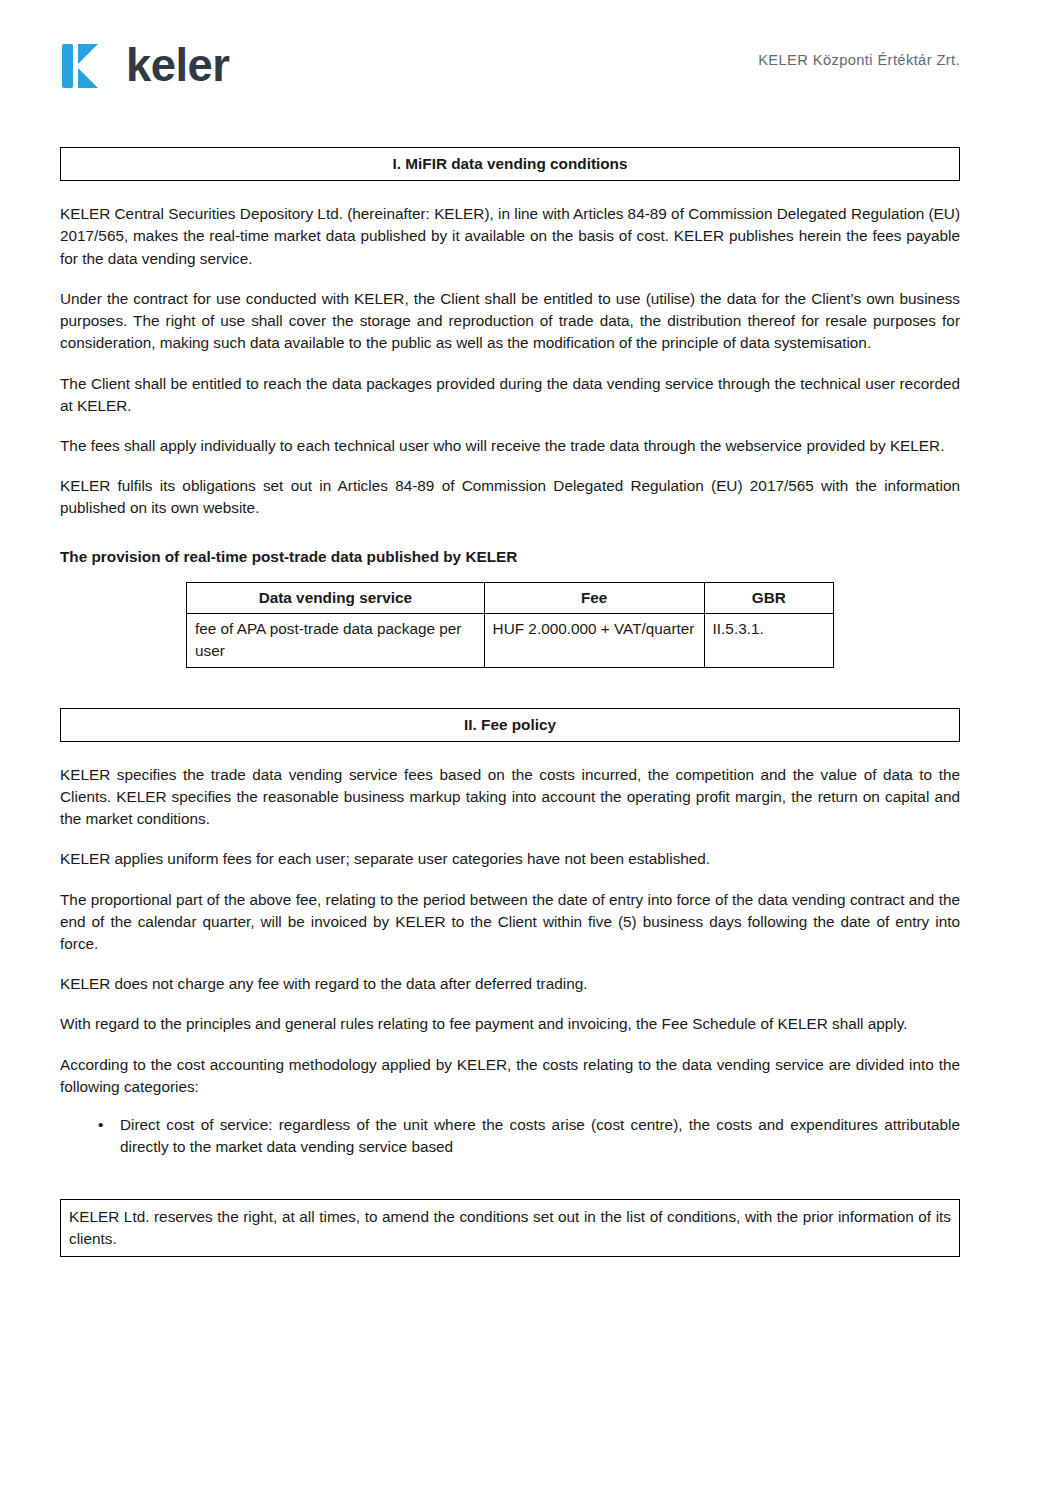keler
KELER Központi Értéktár Zrt.
I. MiFIR data vending conditions
KELER Central Securities Depository Ltd. (hereinafter: KELER), in line with Articles 84-89 of Commission Delegated Regulation (EU) 2017/565, makes the real-time market data published by it available on the basis of cost. KELER publishes herein the fees payable for the data vending service.
Under the contract for use conducted with KELER, the Client shall be entitled to use (utilise) the data for the Client’s own business purposes. The right of use shall cover the storage and reproduction of trade data, the distribution thereof for resale purposes for consideration, making such data available to the public as well as the modification of the principle of data systemisation.
The Client shall be entitled to reach the data packages provided during the data vending service through the technical user recorded at KELER.
The fees shall apply individually to each technical user who will receive the trade data through the webservice provided by KELER.
KELER fulfils its obligations set out in Articles 84-89 of Commission Delegated Regulation (EU) 2017/565 with the information published on its own website.
The provision of real-time post-trade data published by KELER
| Data vending service | Fee | GBR |
| --- | --- | --- |
| fee of APA post-trade data package per user | HUF 2.000.000 + VAT/quarter | II.5.3.1. |
II. Fee policy
KELER specifies the trade data vending service fees based on the costs incurred, the competition and the value of data to the Clients. KELER specifies the reasonable business markup taking into account the operating profit margin, the return on capital and the market conditions.
KELER applies uniform fees for each user; separate user categories have not been established.
The proportional part of the above fee, relating to the period between the date of entry into force of the data vending contract and the end of the calendar quarter, will be invoiced by KELER to the Client within five (5) business days following the date of entry into force.
KELER does not charge any fee with regard to the data after deferred trading.
With regard to the principles and general rules relating to fee payment and invoicing, the Fee Schedule of KELER shall apply.
According to the cost accounting methodology applied by KELER, the costs relating to the data vending service are divided into the following categories:
Direct cost of service: regardless of the unit where the costs arise (cost centre), the costs and expenditures attributable directly to the market data vending service based
KELER Ltd. reserves the right, at all times, to amend the conditions set out in the list of conditions, with the prior information of its clients.